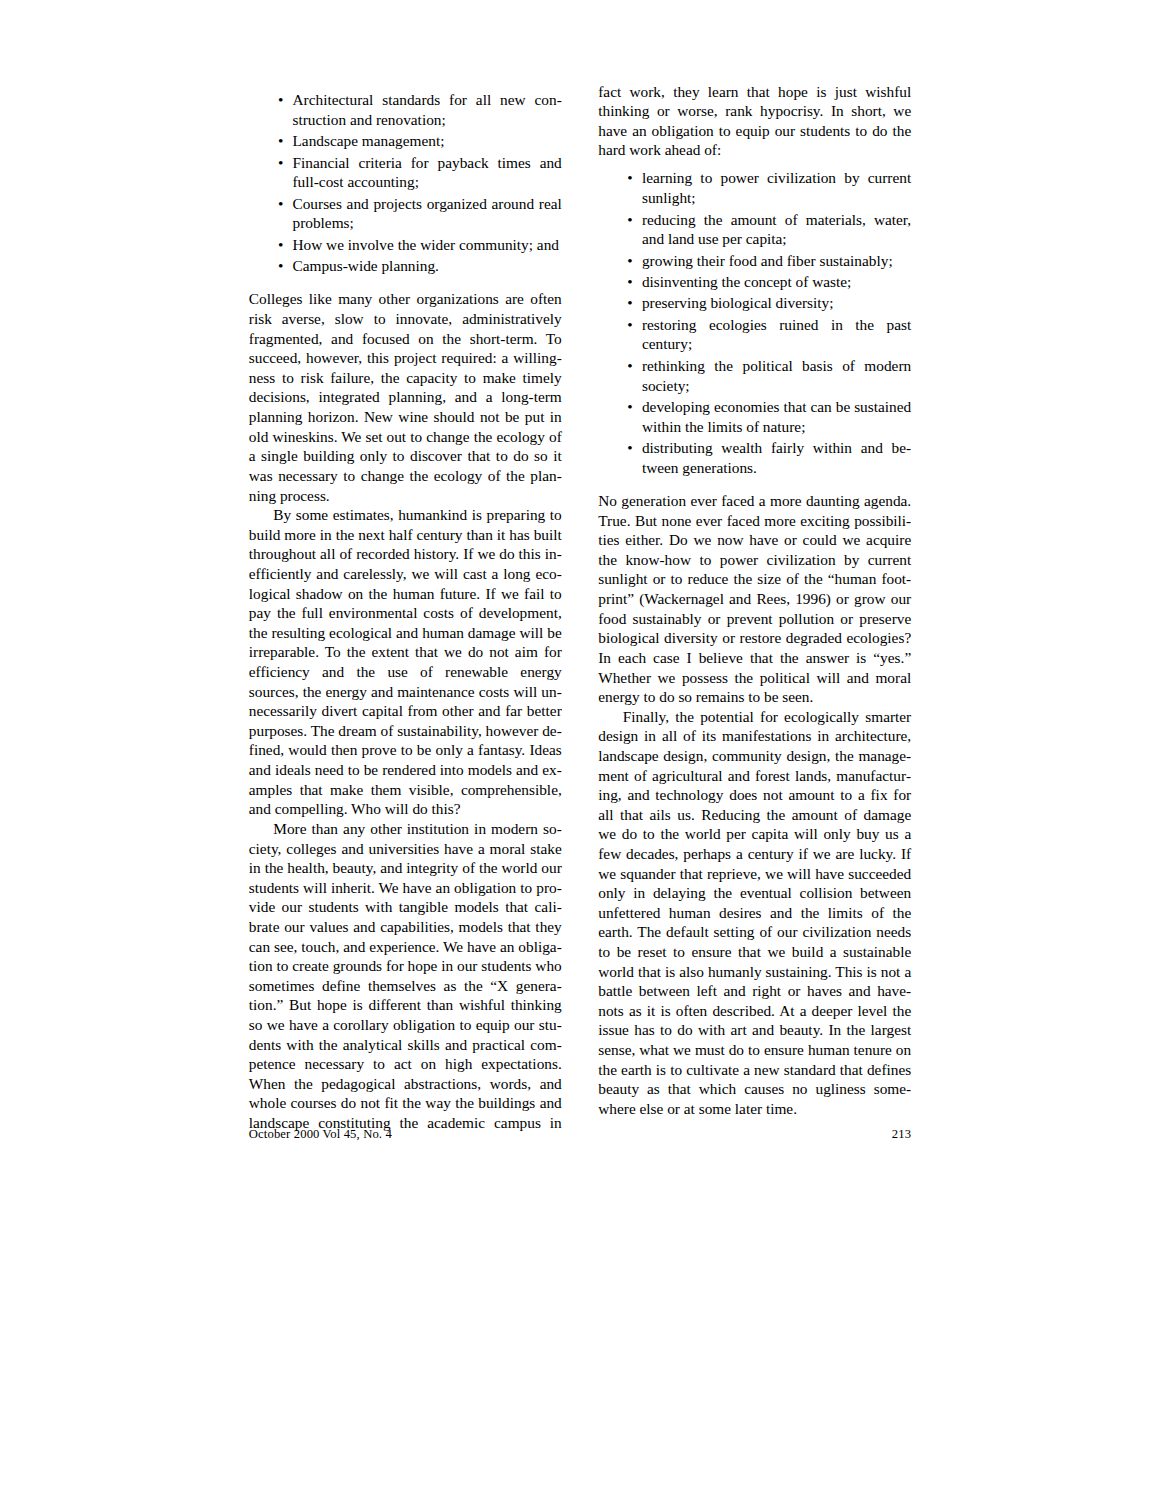Architectural standards for all new construction and renovation;
Landscape management;
Financial criteria for payback times and full-cost accounting;
Courses and projects organized around real problems;
How we involve the wider community; and
Campus-wide planning.
Colleges like many other organizations are often risk averse, slow to innovate, administratively fragmented, and focused on the short-term. To succeed, however, this project required: a willingness to risk failure, the capacity to make timely decisions, integrated planning, and a long-term planning horizon. New wine should not be put in old wineskins. We set out to change the ecology of a single building only to discover that to do so it was necessary to change the ecology of the planning process.
By some estimates, humankind is preparing to build more in the next half century than it has built throughout all of recorded history. If we do this inefficiently and carelessly, we will cast a long ecological shadow on the human future. If we fail to pay the full environmental costs of development, the resulting ecological and human damage will be irreparable. To the extent that we do not aim for efficiency and the use of renewable energy sources, the energy and maintenance costs will unnecessarily divert capital from other and far better purposes. The dream of sustainability, however defined, would then prove to be only a fantasy. Ideas and ideals need to be rendered into models and examples that make them visible, comprehensible, and compelling. Who will do this?
More than any other institution in modern society, colleges and universities have a moral stake in the health, beauty, and integrity of the world our students will inherit. We have an obligation to provide our students with tangible models that calibrate our values and capabilities, models that they can see, touch, and experience. We have an obligation to create grounds for hope in our students who sometimes define themselves as the “X generation.” But hope is different than wishful thinking so we have a corollary obligation to equip our students with the analytical skills and practical competence necessary to act on high expectations. When the pedagogical abstractions, words, and whole courses do not fit the way the buildings and landscape constituting the academic campus in fact work, they learn that hope is just wishful thinking or worse, rank hypocrisy. In short, we have an obligation to equip our students to do the hard work ahead of:
learning to power civilization by current sunlight;
reducing the amount of materials, water, and land use per capita;
growing their food and fiber sustainably;
disinventing the concept of waste;
preserving biological diversity;
restoring ecologies ruined in the past century;
rethinking the political basis of modern society;
developing economies that can be sustained within the limits of nature;
distributing wealth fairly within and between generations.
No generation ever faced a more daunting agenda. True. But none ever faced more exciting possibilities either. Do we now have or could we acquire the know-how to power civilization by current sunlight or to reduce the size of the “human footprint” (Wackernagel and Rees, 1996) or grow our food sustainably or prevent pollution or preserve biological diversity or restore degraded ecologies? In each case I believe that the answer is “yes.” Whether we possess the political will and moral energy to do so remains to be seen.
Finally, the potential for ecologically smarter design in all of its manifestations in architecture, landscape design, community design, the management of agricultural and forest lands, manufacturing, and technology does not amount to a fix for all that ails us. Reducing the amount of damage we do to the world per capita will only buy us a few decades, perhaps a century if we are lucky. If we squander that reprieve, we will have succeeded only in delaying the eventual collision between unfettered human desires and the limits of the earth. The default setting of our civilization needs to be reset to ensure that we build a sustainable world that is also humanly sustaining. This is not a battle between left and right or haves and have-nots as it is often described. At a deeper level the issue has to do with art and beauty. In the largest sense, what we must do to ensure human tenure on the earth is to cultivate a new standard that defines beauty as that which causes no ugliness somewhere else or at some later time.
October 2000 Vol 45, No. 4
213